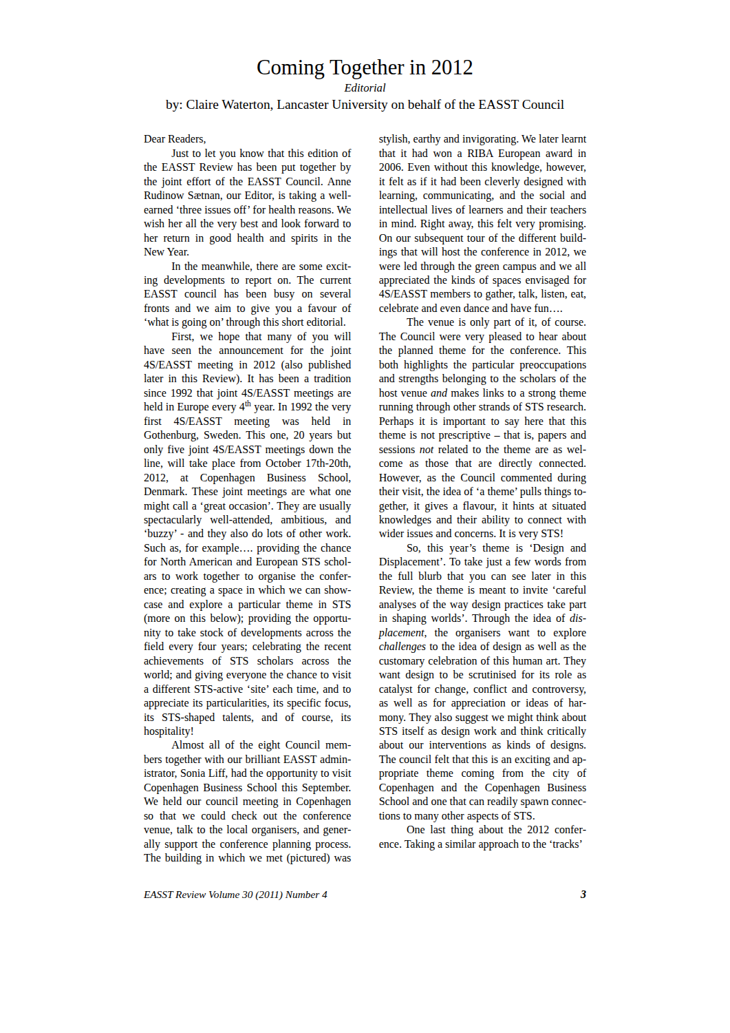Coming Together in 2012
Editorial
by: Claire Waterton, Lancaster University on behalf of the EASST Council
Dear Readers,
Just to let you know that this edition of the EASST Review has been put together by the joint effort of the EASST Council. Anne Rudinow Sætnan, our Editor, is taking a well-earned ‘three issues off’ for health reasons. We wish her all the very best and look forward to her return in good health and spirits in the New Year.
In the meanwhile, there are some exciting developments to report on. The current EASST council has been busy on several fronts and we aim to give you a favour of ‘what is going on’ through this short editorial.
First, we hope that many of you will have seen the announcement for the joint 4S/EASST meeting in 2012 (also published later in this Review). It has been a tradition since 1992 that joint 4S/EASST meetings are held in Europe every 4th year. In 1992 the very first 4S/EASST meeting was held in Gothenburg, Sweden. This one, 20 years but only five joint 4S/EASST meetings down the line, will take place from October 17th-20th, 2012, at Copenhagen Business School, Denmark. These joint meetings are what one might call a ‘great occasion’. They are usually spectacularly well-attended, ambitious, and ‘buzzy’ - and they also do lots of other work. Such as, for example…. providing the chance for North American and European STS scholars to work together to organise the conference; creating a space in which we can showcase and explore a particular theme in STS (more on this below); providing the opportunity to take stock of developments across the field every four years; celebrating the recent achievements of STS scholars across the world; and giving everyone the chance to visit a different STS-active ‘site’ each time, and to appreciate its particularities, its specific focus, its STS-shaped talents, and of course, its hospitality!
Almost all of the eight Council members together with our brilliant EASST administrator, Sonia Liff, had the opportunity to visit Copenhagen Business School this September. We held our council meeting in Copenhagen so that we could check out the conference venue, talk to the local organisers, and generally support the conference planning process. The building in which we met (pictured) was stylish, earthy and invigorating. We later learnt that it had won a RIBA European award in 2006. Even without this knowledge, however, it felt as if it had been cleverly designed with learning, communicating, and the social and intellectual lives of learners and their teachers in mind. Right away, this felt very promising. On our subsequent tour of the different buildings that will host the conference in 2012, we were led through the green campus and we all appreciated the kinds of spaces envisaged for 4S/EASST members to gather, talk, listen, eat, celebrate and even dance and have fun….
The venue is only part of it, of course. The Council were very pleased to hear about the planned theme for the conference. This both highlights the particular preoccupations and strengths belonging to the scholars of the host venue and makes links to a strong theme running through other strands of STS research. Perhaps it is important to say here that this theme is not prescriptive – that is, papers and sessions not related to the theme are as welcome as those that are directly connected. However, as the Council commented during their visit, the idea of ‘a theme’ pulls things together, it gives a flavour, it hints at situated knowledges and their ability to connect with wider issues and concerns. It is very STS!
So, this year’s theme is ‘Design and Displacement’. To take just a few words from the full blurb that you can see later in this Review, the theme is meant to invite ‘careful analyses of the way design practices take part in shaping worlds’. Through the idea of displacement, the organisers want to explore challenges to the idea of design as well as the customary celebration of this human art. They want design to be scrutinised for its role as catalyst for change, conflict and controversy, as well as for appreciation or ideas of harmony. They also suggest we might think about STS itself as design work and think critically about our interventions as kinds of designs. The council felt that this is an exciting and appropriate theme coming from the city of Copenhagen and the Copenhagen Business School and one that can readily spawn connections to many other aspects of STS.
One last thing about the 2012 conference. Taking a similar approach to the ‘tracks’
EASST Review Volume 30 (2011) Number 4 3